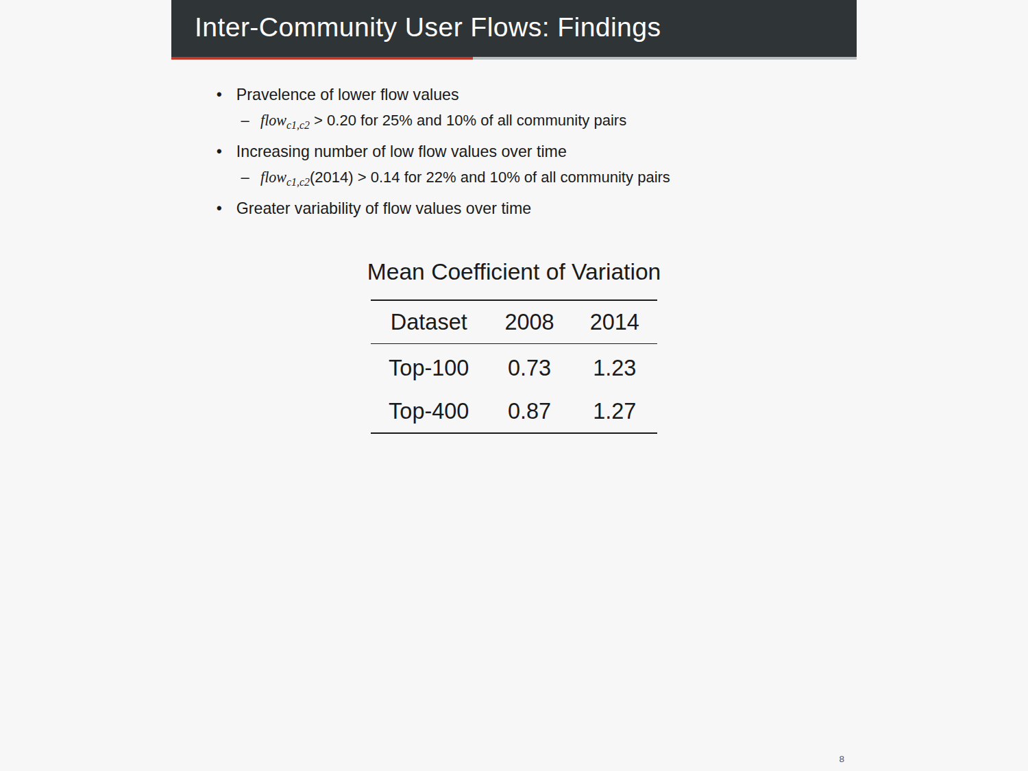Inter-Community User Flows: Findings
Pravelence of lower flow values
flowc1,c2 > 0.20 for 25% and 10% of all community pairs
Increasing number of low flow values over time
flowc1,c2(2014) > 0.14 for 22% and 10% of all community pairs
Greater variability of flow values over time
Mean Coefficient of Variation
| Dataset | 2008 | 2014 |
| --- | --- | --- |
| Top-100 | 0.73 | 1.23 |
| Top-400 | 0.87 | 1.27 |
8